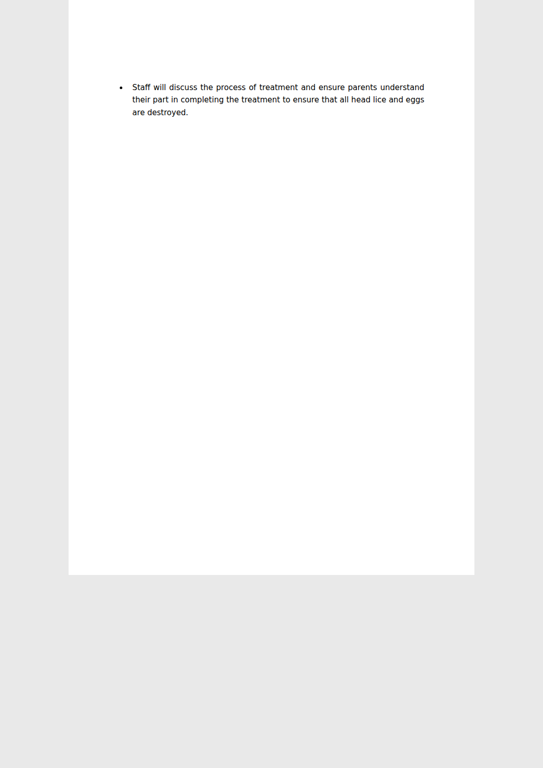Staff will discuss the process of treatment and ensure parents understand their part in completing the treatment to ensure that all head lice and eggs are destroyed.